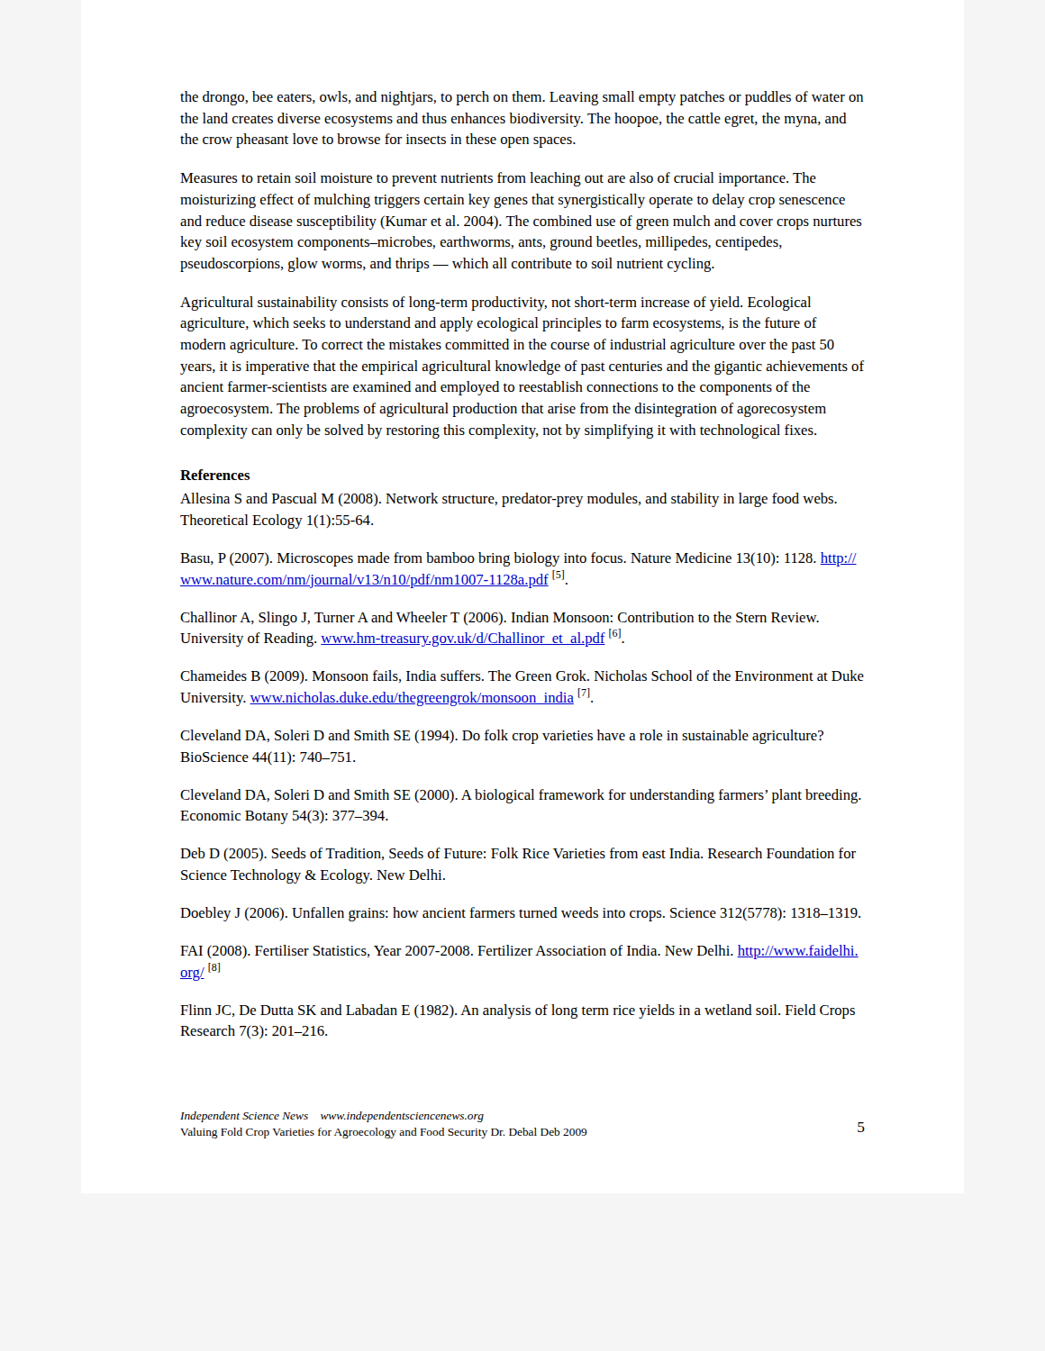the drongo, bee eaters, owls, and nightjars, to perch on them. Leaving small empty patches or puddles of water on the land creates diverse ecosystems and thus enhances biodiversity. The hoopoe, the cattle egret, the myna, and the crow pheasant love to browse for insects in these open spaces.
Measures to retain soil moisture to prevent nutrients from leaching out are also of crucial importance. The moisturizing effect of mulching triggers certain key genes that synergistically operate to delay crop senescence and reduce disease susceptibility (Kumar et al. 2004). The combined use of green mulch and cover crops nurtures key soil ecosystem components–microbes, earthworms, ants, ground beetles, millipedes, centipedes, pseudoscorpions, glow worms, and thrips — which all contribute to soil nutrient cycling.
Agricultural sustainability consists of long-term productivity, not short-term increase of yield. Ecological agriculture, which seeks to understand and apply ecological principles to farm ecosystems, is the future of modern agriculture. To correct the mistakes committed in the course of industrial agriculture over the past 50 years, it is imperative that the empirical agricultural knowledge of past centuries and the gigantic achievements of ancient farmer-scientists are examined and employed to reestablish connections to the components of the agroecosystem. The problems of agricultural production that arise from the disintegration of agorecosystem complexity can only be solved by restoring this complexity, not by simplifying it with technological fixes.
References
Allesina S and Pascual M (2008). Network structure, predator-prey modules, and stability in large food webs. Theoretical Ecology 1(1):55-64.
Basu, P (2007). Microscopes made from bamboo bring biology into focus. Nature Medicine 13(10): 1128. http://www.nature.com/nm/journal/v13/n10/pdf/nm1007-1128a.pdf [5].
Challinor A, Slingo J, Turner A and Wheeler T (2006). Indian Monsoon: Contribution to the Stern Review. University of Reading. www.hm-treasury.gov.uk/d/Challinor_et_al.pdf [6].
Chameides B (2009). Monsoon fails, India suffers. The Green Grok. Nicholas School of the Environment at Duke University. www.nicholas.duke.edu/thegreengrok/monsoon_india [7].
Cleveland DA, Soleri D and Smith SE (1994). Do folk crop varieties have a role in sustainable agriculture? BioScience 44(11): 740–751.
Cleveland DA, Soleri D and Smith SE (2000). A biological framework for understanding farmers’ plant breeding. Economic Botany 54(3): 377–394.
Deb D (2005). Seeds of Tradition, Seeds of Future: Folk Rice Varieties from east India. Research Foundation for Science Technology & Ecology. New Delhi.
Doebley J (2006). Unfallen grains: how ancient farmers turned weeds into crops. Science 312(5778): 1318–1319.
FAI (2008). Fertiliser Statistics, Year 2007-2008. Fertilizer Association of India. New Delhi. http://www.faidelhi.org/ [8]
Flinn JC, De Dutta SK and Labadan E (1982). An analysis of long term rice yields in a wetland soil. Field Crops Research 7(3): 201–216.
Independent Science News www.independentsciencenews.org Valuing Fold Crop Varieties for Agroecology and Food Security Dr. Debal Deb 2009 5